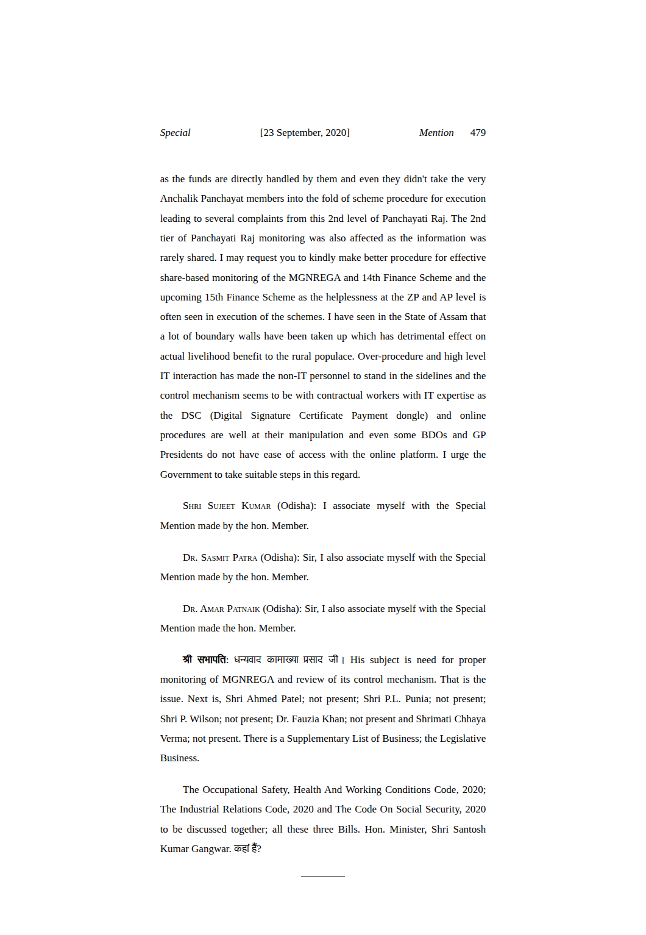Special
[23 September, 2020]
Mention 479
as the funds are directly handled by them and even they didn't take the very Anchalik Panchayat members into the fold of scheme procedure for execution leading to several complaints from this 2nd level of Panchayati Raj. The 2nd tier of Panchayati Raj monitoring was also affected as the information was rarely shared. I may request you to kindly make better procedure for effective share-based monitoring of the MGNREGA and 14th Finance Scheme and the upcoming 15th Finance Scheme as the helplessness at the ZP and AP level is often seen in execution of the schemes. I have seen in the State of Assam that a lot of boundary walls have been taken up which has detrimental effect on actual livelihood benefit to the rural populace. Over-procedure and high level IT interaction has made the non-IT personnel to stand in the sidelines and the control mechanism seems to be with contractual workers with IT expertise as the DSC (Digital Signature Certificate Payment dongle) and online procedures are well at their manipulation and even some BDOs and GP Presidents do not have ease of access with the online platform. I urge the Government to take suitable steps in this regard.
Shri Sujeet Kumar (Odisha): I associate myself with the Special Mention made by the hon. Member.
Dr. Sasmit Patra (Odisha): Sir, I also associate myself with the Special Mention made by the hon. Member.
Dr. Amar Patnaik (Odisha): Sir, I also associate myself with the Special Mention made the hon. Member.
श्री सभापति: धन्यवाद कामाख्या प्रसाद जी। His subject is need for proper monitoring of MGNREGA and review of its control mechanism. That is the issue. Next is, Shri Ahmed Patel; not present; Shri P.L. Punia; not present; Shri P. Wilson; not present; Dr. Fauzia Khan; not present and Shrimati Chhaya Verma; not present. There is a Supplementary List of Business; the Legislative Business.
The Occupational Safety, Health And Working Conditions Code, 2020; The Industrial Relations Code, 2020 and The Code On Social Security, 2020 to be discussed together; all these three Bills. Hon. Minister, Shri Santosh Kumar Gangwar. कहां हैं?